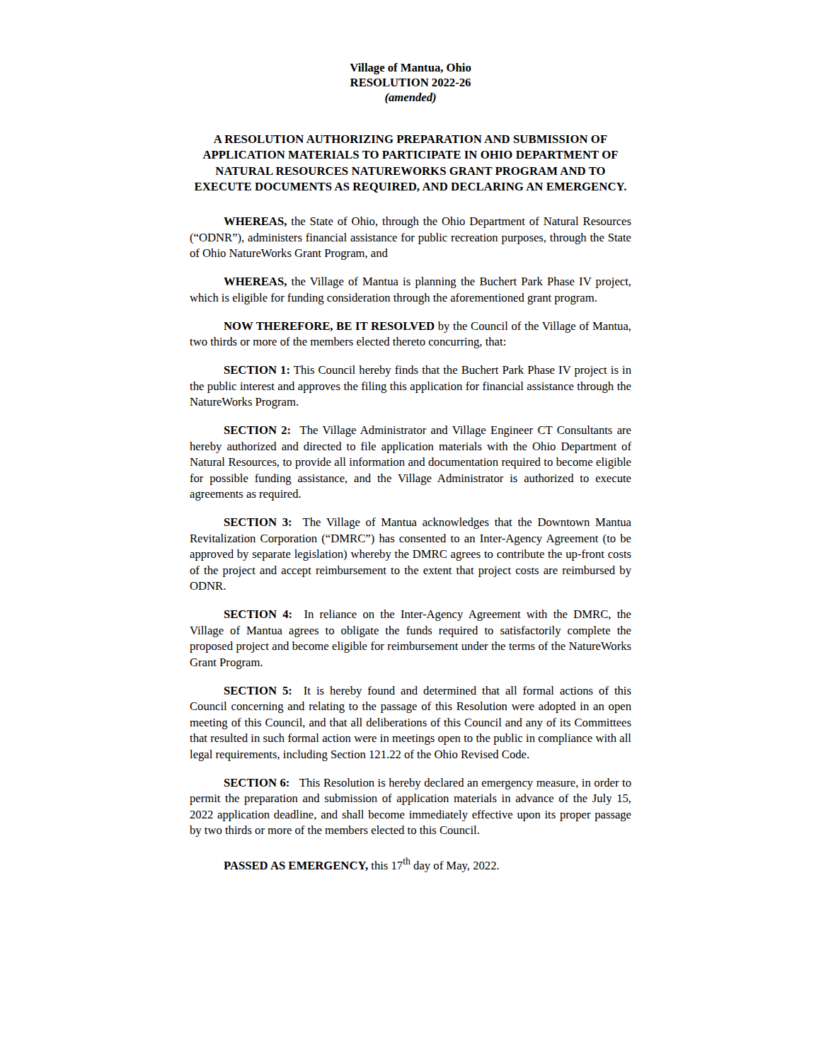Village of Mantua, Ohio
RESOLUTION 2022-26
(amended)
A Resolution Authorizing Preparation and Submission of Application Materials to Participate in Ohio Department of Natural Resources NatureWorks Grant Program and to Execute Documents as Required, and Declaring an Emergency.
WHEREAS, the State of Ohio, through the Ohio Department of Natural Resources (“ODNR”), administers financial assistance for public recreation purposes, through the State of Ohio NatureWorks Grant Program, and
WHEREAS, the Village of Mantua is planning the Buchert Park Phase IV project, which is eligible for funding consideration through the aforementioned grant program.
NOW THEREFORE, BE IT RESOLVED by the Council of the Village of Mantua, two thirds or more of the members elected thereto concurring, that:
SECTION 1: This Council hereby finds that the Buchert Park Phase IV project is in the public interest and approves the filing this application for financial assistance through the NatureWorks Program.
SECTION 2: The Village Administrator and Village Engineer CT Consultants are hereby authorized and directed to file application materials with the Ohio Department of Natural Resources, to provide all information and documentation required to become eligible for possible funding assistance, and the Village Administrator is authorized to execute agreements as required.
SECTION 3: The Village of Mantua acknowledges that the Downtown Mantua Revitalization Corporation (“DMRC”) has consented to an Inter-Agency Agreement (to be approved by separate legislation) whereby the DMRC agrees to contribute the up-front costs of the project and accept reimbursement to the extent that project costs are reimbursed by ODNR.
SECTION 4: In reliance on the Inter-Agency Agreement with the DMRC, the Village of Mantua agrees to obligate the funds required to satisfactorily complete the proposed project and become eligible for reimbursement under the terms of the NatureWorks Grant Program.
SECTION 5: It is hereby found and determined that all formal actions of this Council concerning and relating to the passage of this Resolution were adopted in an open meeting of this Council, and that all deliberations of this Council and any of its Committees that resulted in such formal action were in meetings open to the public in compliance with all legal requirements, including Section 121.22 of the Ohio Revised Code.
SECTION 6: This Resolution is hereby declared an emergency measure, in order to permit the preparation and submission of application materials in advance of the July 15, 2022 application deadline, and shall become immediately effective upon its proper passage by two thirds or more of the members elected to this Council.
PASSED AS EMERGENCY, this 17th day of May, 2022.